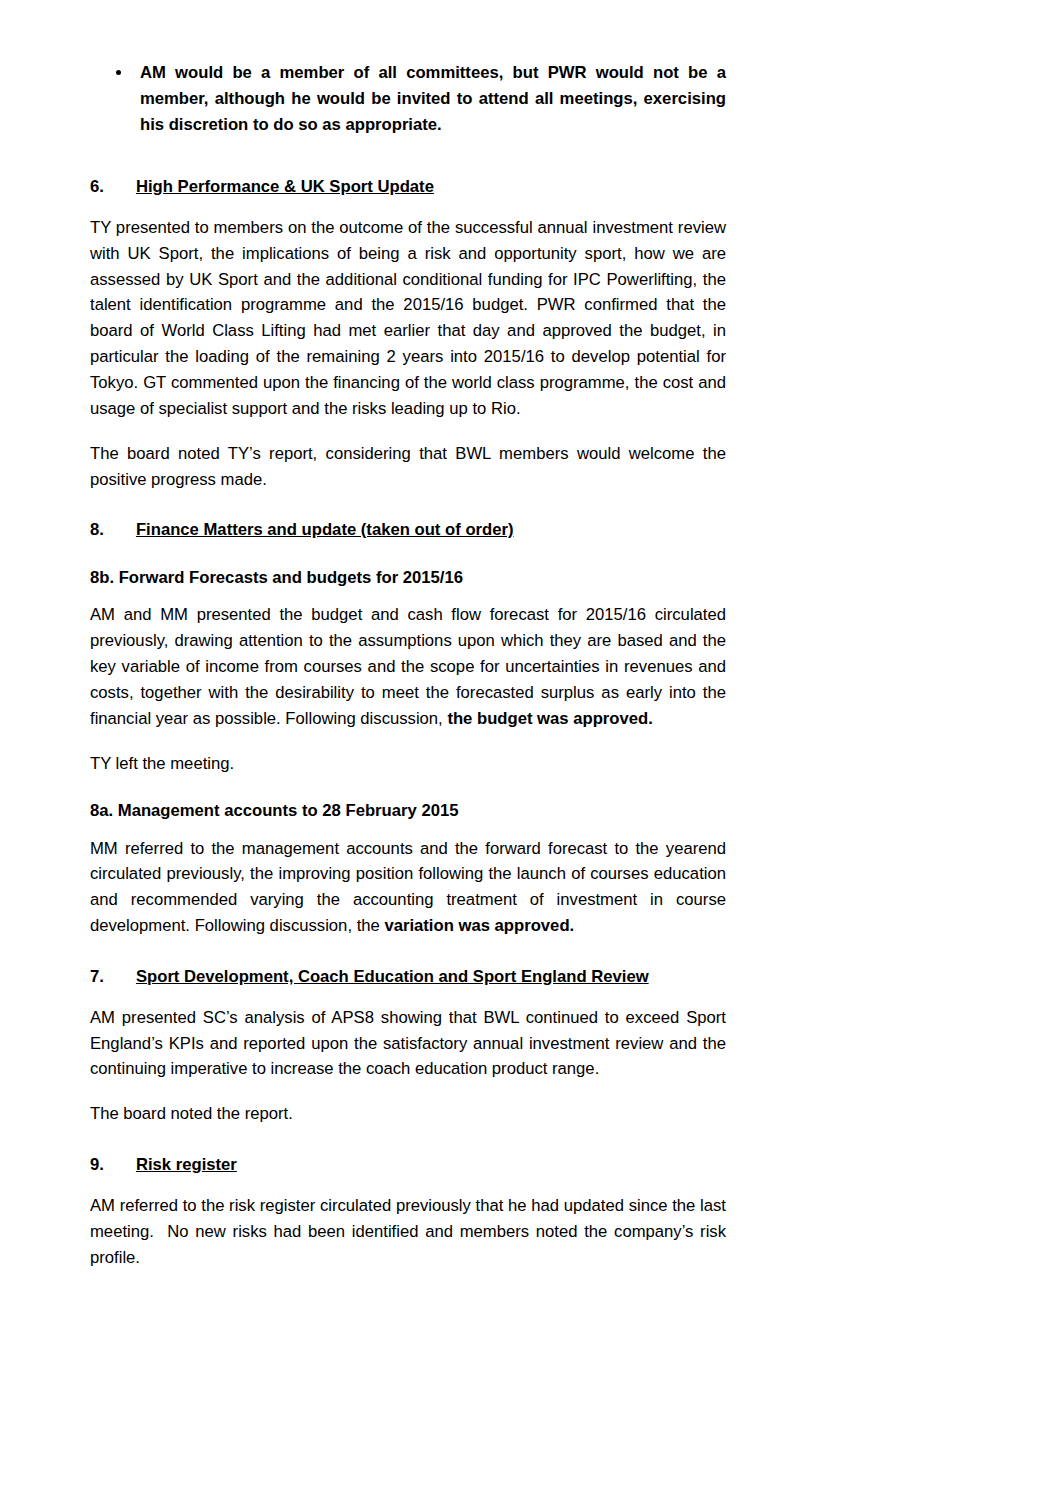AM would be a member of all committees, but PWR would not be a member, although he would be invited to attend all meetings, exercising his discretion to do so as appropriate.
6. High Performance & UK Sport Update
TY presented to members on the outcome of the successful annual investment review with UK Sport, the implications of being a risk and opportunity sport, how we are assessed by UK Sport and the additional conditional funding for IPC Powerlifting, the talent identification programme and the 2015/16 budget. PWR confirmed that the board of World Class Lifting had met earlier that day and approved the budget, in particular the loading of the remaining 2 years into 2015/16 to develop potential for Tokyo. GT commented upon the financing of the world class programme, the cost and usage of specialist support and the risks leading up to Rio.
The board noted TY’s report, considering that BWL members would welcome the positive progress made.
8. Finance Matters and update (taken out of order)
8b. Forward Forecasts and budgets for 2015/16
AM and MM presented the budget and cash flow forecast for 2015/16 circulated previously, drawing attention to the assumptions upon which they are based and the key variable of income from courses and the scope for uncertainties in revenues and costs, together with the desirability to meet the forecasted surplus as early into the financial year as possible. Following discussion, the budget was approved.
TY left the meeting.
8a. Management accounts to 28 February 2015
MM referred to the management accounts and the forward forecast to the yearend circulated previously, the improving position following the launch of courses education and recommended varying the accounting treatment of investment in course development. Following discussion, the variation was approved.
7. Sport Development, Coach Education and Sport England Review
AM presented SC’s analysis of APS8 showing that BWL continued to exceed Sport England’s KPIs and reported upon the satisfactory annual investment review and the continuing imperative to increase the coach education product range.
The board noted the report.
9. Risk register
AM referred to the risk register circulated previously that he had updated since the last meeting. No new risks had been identified and members noted the company’s risk profile.